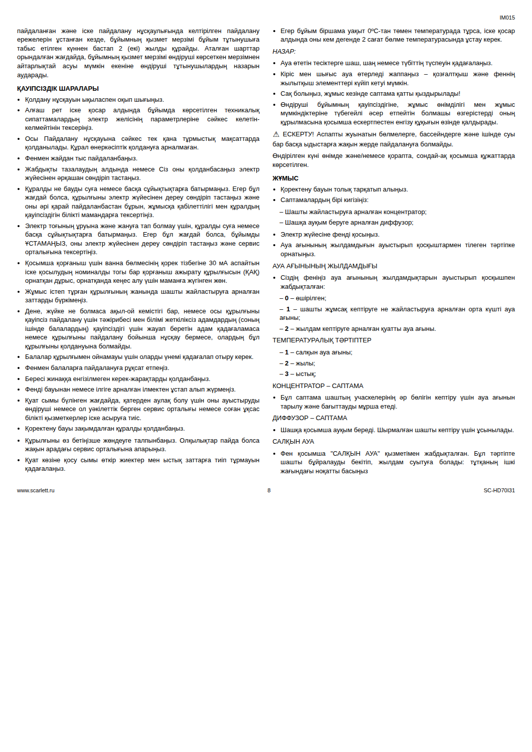IM015
пайдаланған және іске пайдалану нұсқаулығында келтірілген пайдалану ережелерін ұстанған кезде, бұйымның қызмет мерзімі бұйым тұтынушыға табыс етілген күннен бастап 2 (екі) жылды құрайды. Аталған шарттар орындалған жағдайда, бұйымның қызмет мерзімі өндіруші көрсеткен мерзімнен айтарлықтай асуы мүмкін екеніне өндіруші тұтынушылардың назарын аударады.
ҚАУІПСІЗДІК ШАРАЛАРЫ
Қолдану нұсқауын ықыласпен оқып шығыңыз.
Алғаш рет іске қосар алдында бұйымда көрсетілген техникалық сипаттамалардың электр желісінің параметрлеріне сәйкес келетін-келмейтінін тексеріңіз.
Осы Пайдалану нұсқауына сәйкес тек қана тұрмыстық мақсаттарда қолданылады. Құрал өнеркәсіптік қолдануға арналмаған.
Фенмен жайдан тыс пайдаланбаңыз.
Жабдықты тазалаудың алдында немесе Сіз оны қолданбасаңыз электр жүйесінен әрқашан сөндіріп тастаңыз.
Құралды не бауды суға немесе басқа сұйықтықтарға батырмаңыз. Егер бұл жағдай болса, құрылғыны электр жүйесінен дереу сөндіріп тастаңыз және оны әрі қарай пайдаланбастан бұрын, жұмысқа қабілеттілігі мен құралдың қауіпсіздігін білікті мамандарға тексертіңіз.
Электр тоғының ұруына және жануға тап болмау үшін, құралды суға немесе басқа сұйықтықтарға батырмаңыз. Егер бұл жағдай болса, бұйымды ҰСТАМАҢЫЗ, оны электр жүйесінен дереу сөндіріп тастаңыз және сервис орталығына тексертіңіз.
Қосымша қорғаныш үшін ванна бөлмесінің қорек тізбегіне 30 мА аспайтын іске қосылудың номиналды тогы бар қорғаныш ажырату құрылғысын (ҚАҚ) орнатқан дұрыс, орнатқанда кеңес алу үшін маманға жүгінген жөн.
Жұмыс істеп тұрған құрылғының жанында шашты жайластыруға арналған заттарды бүркімеңіз.
Дене, жүйке не болмаса ақыл-ой кемістігі бар, немесе осы құрылғыны қауіпсіз пайдалану үшін тәжірибесі мен білімі жеткіліксіз адамдардың (соның ішінде балалардың) қауіпсіздігі үшін жауап беретін адам қадағаламаса немесе құрылғыны пайдалану бойынша нұсқау бермесе, олардың бұл құрылғыны қолдануына болмайды.
Балалар құрылғымен ойнамауы үшін оларды үнемі қадағалап отыру керек.
Фенмен балаларға пайдалануға рұқсат етпеңіз.
Бересі жинаққа енгізілмеген керек-жарақтарды қолданбаңыз.
Фенді бауынан немесе ілгіге арналған ілмектен ұстап алып жүрмеңіз.
Қуат сымы бүлінген жағдайда, қатерден аулақ болу үшін оны ауыстыруды өндіруші немесе ол уәкілеттік берген сервис орталығы немесе соған ұқсас білікті қызметкерлер іске асыруға тиіс.
Қоректену бауы зақымдалған құралды қолданбаңыз.
Құрылғыны өз бетіңізше жөндеуге талпынбаңыз. Олқылықтар пайда болса жақын арадағы сервис орталығына апарыңыз.
Қуат көзіне қосу сымы өткір жиектер мен ыстық заттарға тиіп тұрмауын қадағалаңыз.
Егер бұйым біршама уақыт 0ºС-тан төмен температурада тұрса, іске қосар алдында оны кем дегенде 2 сағат бөлме температурасында ұстау керек.
НАЗАР:
Ауа өтетін тесіктерге шаш, шаң немесе түбіттің түспеуін қадағалаңыз.
Кіріс мен шығыс ауа өтерледі жаппаңыз – қозғалтқыш және феннің жылытқыш элементтері күйіп кетуі мүмкін.
Сақ болыңыз, жұмыс кезінде саптама қатты қыздырылады!
Өндіруші бұйымның қауіпсіздігіне, жұмыс өнімділігі мен жұмыс мүмкіндіктеріне түбегейлі әсер етпейтін болмашы өзгерістерді оның құрылмасына қосымша ескертпестен енгізу құқығын өзінде қалдырады.
⚠ ЕСКЕРТУ! Аспапты жуынатын бөлмелерге, бассейндерге және ішінде суы бар басқа ыдыстарға жақын жерде пайдалануға болмайды.
Өндірілген күні өнімде және/немесе қорапта, сондай-ақ қосымша құжаттарда көрсетілген.
ЖҰМЫС
Қоректену бауын толық тарқатып алыңыз.
Саптамалардың бірі кигізіңіз:
Шашты жайластыруға арналған концентратор;
Шашқа ауқым беруге арналған диффузор;
Электр жүйесіне фенді қосыңыз.
Ауа ағынының жылдамдығын ауыстырып қосқыштармен тілеген тәртіпке орнатыңыз.
АУА АҒЫНЫНЫҢ ЖЫЛДАМДЫҒЫ
Сіздің феніңіз ауа ағынының жылдамдықтарын ауыстырып қосқышпен жабдықталған:
0 – өшірілген;
1 – шашты жұмсақ кептіруге не жайластыруға арналған орта күшті ауа ағыны;
2 – жылдам кептіруге арналған қуатты ауа ағыны.
ТЕМПЕРАТУРАЛЫҚ ТӘРТІПТЕР
1 – салқын ауа ағыны;
2 – жылы;
3 – ыстық;
КОНЦЕНТРАТОР – САПТАМА
Бұл саптама шаштың учаскелерінің әр бөлігін кептіру үшін ауа ағынын тарылу және бағыттауды мұрша етеді.
ДИФФУЗОР – САПТАМА
Шашқа қосымша ауқым береді. Шырмалған шашты кептіру үшін ұсынылады.
САЛҚЫН АУА
Фен қосымша "САЛҚЫН АУА" қызметімен жабдықталған. Бұл тәртіпте шашты бұйралауды бекітіп, жылдам суытуға болады: тұтқаның ішкі жағындағы ноқатты басыңыз
www.scarlett.ru
8
SC-HD70I31